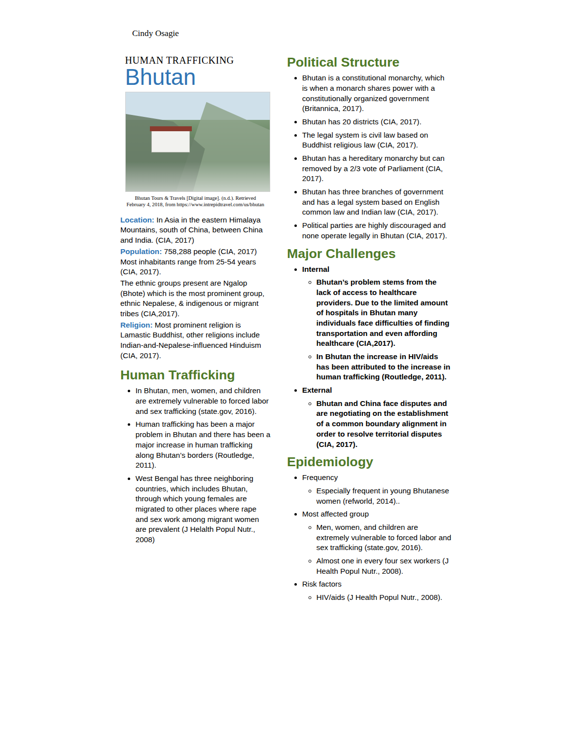Cindy Osagie
HUMAN TRAFFICKING
Bhutan
Bhutan Tours & Travels [Digital image]. (n.d.). Retrieved February 4, 2018, from https://www.intrepidtravel.com/us/bhutan
Location: In Asia in the eastern Himalaya Mountains, south of China, between China and India. (CIA, 2017)
Population: 758,288 people (CIA, 2017) Most inhabitants range from 25-54 years (CIA, 2017).
The ethnic groups present are Ngalop (Bhote) which is the most prominent group, ethnic Nepalese, & indigenous or migrant tribes (CIA,2017).
Religion: Most prominent religion is Lamastic Buddhist, other religions include Indian-and-Nepalese-influenced Hinduism (CIA, 2017).
Human Trafficking
In Bhutan, men, women, and children are extremely vulnerable to forced labor and sex trafficking (state.gov, 2016).
Human trafficking has been a major problem in Bhutan and there has been a major increase in human trafficking along Bhutan’s borders (Routledge, 2011).
West Bengal has three neighboring countries, which includes Bhutan, through which young females are migrated to other places where rape and sex work among migrant women are prevalent (J Helalth Popul Nutr., 2008)
Political Structure
Bhutan is a constitutional monarchy, which is when a monarch shares power with a constitutionally organized government (Britannica, 2017).
Bhutan has 20 districts (CIA, 2017).
The legal system is civil law based on Buddhist religious law (CIA, 2017).
Bhutan has a hereditary monarchy but can removed by a 2/3 vote of Parliament (CIA, 2017).
Bhutan has three branches of government and has a legal system based on English common law and Indian law (CIA, 2017).
Political parties are highly discouraged and none operate legally in Bhutan (CIA, 2017).
Major Challenges
Internal
Bhutan’s problem stems from the lack of access to healthcare providers. Due to the limited amount of hospitals in Bhutan many individuals face difficulties of finding transportation and even affording healthcare (CIA,2017).
In Bhutan the increase in HIV/aids has been attributed to the increase in human trafficking (Routledge, 2011).
External
Bhutan and China face disputes and are negotiating on the establishment of a common boundary alignment in order to resolve territorial disputes (CIA, 2017).
Epidemiology
Frequency
Especially frequent in young Bhutanese women (refworld, 2014)..
Most affected group
Men, women, and children are extremely vulnerable to forced labor and sex trafficking (state.gov, 2016).
Almost one in every four sex workers (J Health Popul Nutr., 2008).
Risk factors
HIV/aids (J Health Popul Nutr., 2008).